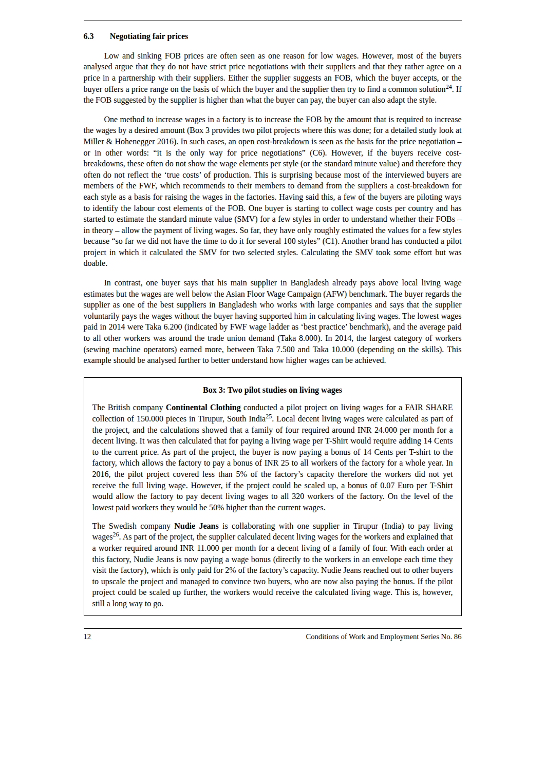6.3 Negotiating fair prices
Low and sinking FOB prices are often seen as one reason for low wages. However, most of the buyers analysed argue that they do not have strict price negotiations with their suppliers and that they rather agree on a price in a partnership with their suppliers. Either the supplier suggests an FOB, which the buyer accepts, or the buyer offers a price range on the basis of which the buyer and the supplier then try to find a common solution24. If the FOB suggested by the supplier is higher than what the buyer can pay, the buyer can also adapt the style.
One method to increase wages in a factory is to increase the FOB by the amount that is required to increase the wages by a desired amount (Box 3 provides two pilot projects where this was done; for a detailed study look at Miller & Hohenegger 2016). In such cases, an open cost-breakdown is seen as the basis for the price negotiation – or in other words: “it is the only way for price negotiations” (C6). However, if the buyers receive cost-breakdowns, these often do not show the wage elements per style (or the standard minute value) and therefore they often do not reflect the ‘true costs’ of production. This is surprising because most of the interviewed buyers are members of the FWF, which recommends to their members to demand from the suppliers a cost-breakdown for each style as a basis for raising the wages in the factories. Having said this, a few of the buyers are piloting ways to identify the labour cost elements of the FOB. One buyer is starting to collect wage costs per country and has started to estimate the standard minute value (SMV) for a few styles in order to understand whether their FOBs – in theory – allow the payment of living wages. So far, they have only roughly estimated the values for a few styles because “so far we did not have the time to do it for several 100 styles” (C1). Another brand has conducted a pilot project in which it calculated the SMV for two selected styles. Calculating the SMV took some effort but was doable.
In contrast, one buyer says that his main supplier in Bangladesh already pays above local living wage estimates but the wages are well below the Asian Floor Wage Campaign (AFW) benchmark. The buyer regards the supplier as one of the best suppliers in Bangladesh who works with large companies and says that the supplier voluntarily pays the wages without the buyer having supported him in calculating living wages. The lowest wages paid in 2014 were Taka 6.200 (indicated by FWF wage ladder as ‘best practice’ benchmark), and the average paid to all other workers was around the trade union demand (Taka 8.000). In 2014, the largest category of workers (sewing machine operators) earned more, between Taka 7.500 and Taka 10.000 (depending on the skills). This example should be analysed further to better understand how higher wages can be achieved.
Box 3: Two pilot studies on living wages
The British company Continental Clothing conducted a pilot project on living wages for a FAIR SHARE collection of 150.000 pieces in Tirupur, South India25. Local decent living wages were calculated as part of the project, and the calculations showed that a family of four required around INR 24.000 per month for a decent living. It was then calculated that for paying a living wage per T-Shirt would require adding 14 Cents to the current price. As part of the project, the buyer is now paying a bonus of 14 Cents per T-shirt to the factory, which allows the factory to pay a bonus of INR 25 to all workers of the factory for a whole year. In 2016, the pilot project covered less than 5% of the factory’s capacity therefore the workers did not yet receive the full living wage. However, if the project could be scaled up, a bonus of 0.07 Euro per T-Shirt would allow the factory to pay decent living wages to all 320 workers of the factory. On the level of the lowest paid workers they would be 50% higher than the current wages.
The Swedish company Nudie Jeans is collaborating with one supplier in Tirupur (India) to pay living wages26. As part of the project, the supplier calculated decent living wages for the workers and explained that a worker required around INR 11.000 per month for a decent living of a family of four. With each order at this factory, Nudie Jeans is now paying a wage bonus (directly to the workers in an envelope each time they visit the factory), which is only paid for 2% of the factory’s capacity. Nudie Jeans reached out to other buyers to upscale the project and managed to convince two buyers, who are now also paying the bonus. If the pilot project could be scaled up further, the workers would receive the calculated living wage. This is, however, still a long way to go.
12 Conditions of Work and Employment Series No. 86